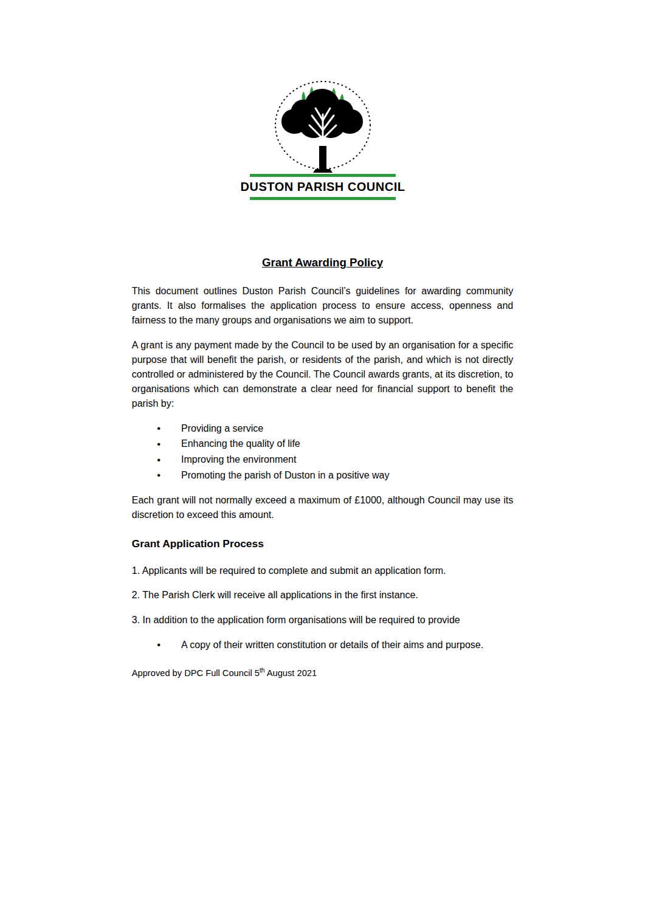DUSTON PARISH COUNCIL
Grant Awarding Policy
This document outlines Duston Parish Council’s guidelines for awarding community grants. It also formalises the application process to ensure access, openness and fairness to the many groups and organisations we aim to support.
A grant is any payment made by the Council to be used by an organisation for a specific purpose that will benefit the parish, or residents of the parish, and which is not directly controlled or administered by the Council. The Council awards grants, at its discretion, to organisations which can demonstrate a clear need for financial support to benefit the parish by:
Providing a service
Enhancing the quality of life
Improving the environment
Promoting the parish of Duston in a positive way
Each grant will not normally exceed a maximum of £1000, although Council may use its discretion to exceed this amount.
Grant Application Process
1. Applicants will be required to complete and submit an application form.
2. The Parish Clerk will receive all applications in the first instance.
3. In addition to the application form organisations will be required to provide
A copy of their written constitution or details of their aims and purpose.
Approved by DPC Full Council 5th August 2021